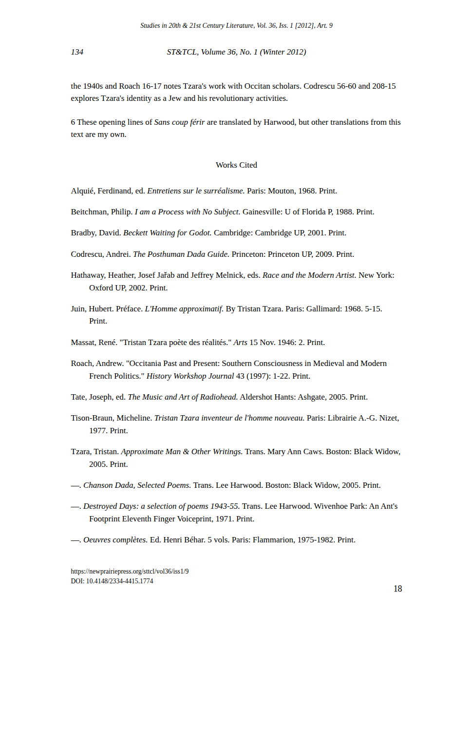Studies in 20th & 21st Century Literature, Vol. 36, Iss. 1 [2012], Art. 9
134
ST&TCL, Volume 36, No. 1 (Winter 2012)
the 1940s and Roach 16-17 notes Tzara's work with Occitan scholars. Codrescu 56-60 and 208-15 explores Tzara's identity as a Jew and his revolutionary activities.
6 These opening lines of Sans coup férir are translated by Harwood, but other translations from this text are my own.
Works Cited
Alquié, Ferdinand, ed. Entretiens sur le surréalisme. Paris: Mouton, 1968. Print.
Beitchman, Philip. I am a Process with No Subject. Gainesville: U of Florida P, 1988. Print.
Bradby, David. Beckett Waiting for Godot. Cambridge: Cambridge UP, 2001. Print.
Codrescu, Andrei. The Posthuman Dada Guide. Princeton: Princeton UP, 2009. Print.
Hathaway, Heather, Josef Jařab and Jeffrey Melnick, eds. Race and the Modern Artist. New York: Oxford UP, 2002. Print.
Juin, Hubert. Préface. L'Homme approximatif. By Tristan Tzara. Paris: Gallimard: 1968. 5-15. Print.
Massat, René. "Tristan Tzara poète des réalités." Arts 15 Nov. 1946: 2. Print.
Roach, Andrew. "Occitania Past and Present: Southern Consciousness in Medieval and Modern French Politics." History Workshop Journal 43 (1997): 1-22. Print.
Tate, Joseph, ed. The Music and Art of Radiohead. Aldershot Hants: Ashgate, 2005. Print.
Tison-Braun, Micheline. Tristan Tzara inventeur de l'homme nouveau. Paris: Librairie A.-G. Nizet, 1977. Print.
Tzara, Tristan. Approximate Man & Other Writings. Trans. Mary Ann Caws. Boston: Black Widow, 2005. Print.
—. Chanson Dada, Selected Poems. Trans. Lee Harwood. Boston: Black Widow, 2005. Print.
—. Destroyed Days: a selection of poems 1943-55. Trans. Lee Harwood. Wivenhoe Park: An Ant's Footprint Eleventh Finger Voiceprint, 1971. Print.
—. Oeuvres complètes. Ed. Henri Béhar. 5 vols. Paris: Flammarion, 1975-1982. Print.
https://newprairiepress.org/sttcl/vol36/iss1/9
DOI: 10.4148/2334-4415.1774
18